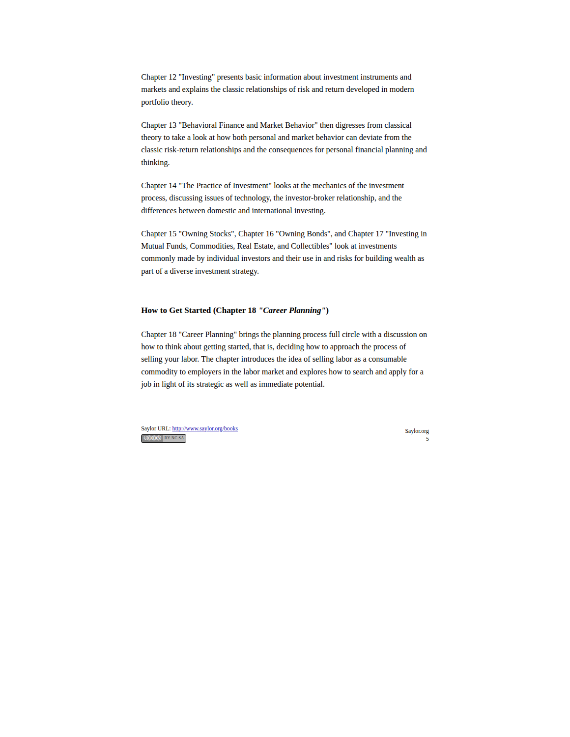Chapter 12 "Investing" presents basic information about investment instruments and markets and explains the classic relationships of risk and return developed in modern portfolio theory.
Chapter 13 "Behavioral Finance and Market Behavior" then digresses from classical theory to take a look at how both personal and market behavior can deviate from the classic risk-return relationships and the consequences for personal financial planning and thinking.
Chapter 14 "The Practice of Investment" looks at the mechanics of the investment process, discussing issues of technology, the investor-broker relationship, and the differences between domestic and international investing.
Chapter 15 "Owning Stocks", Chapter 16 "Owning Bonds", and Chapter 17 "Investing in Mutual Funds, Commodities, Real Estate, and Collectibles" look at investments commonly made by individual investors and their use in and risks for building wealth as part of a diverse investment strategy.
How to Get Started (Chapter 18 "Career Planning")
Chapter 18 "Career Planning" brings the planning process full circle with a discussion on how to think about getting started, that is, deciding how to approach the process of selling your labor. The chapter introduces the idea of selling labor as a consumable commodity to employers in the labor market and explores how to search and apply for a job in light of its strategic as well as immediate potential.
Saylor URL: http://www.saylor.org/books
©ⒸⒹⓈ BY NC SA
Saylor.org
5